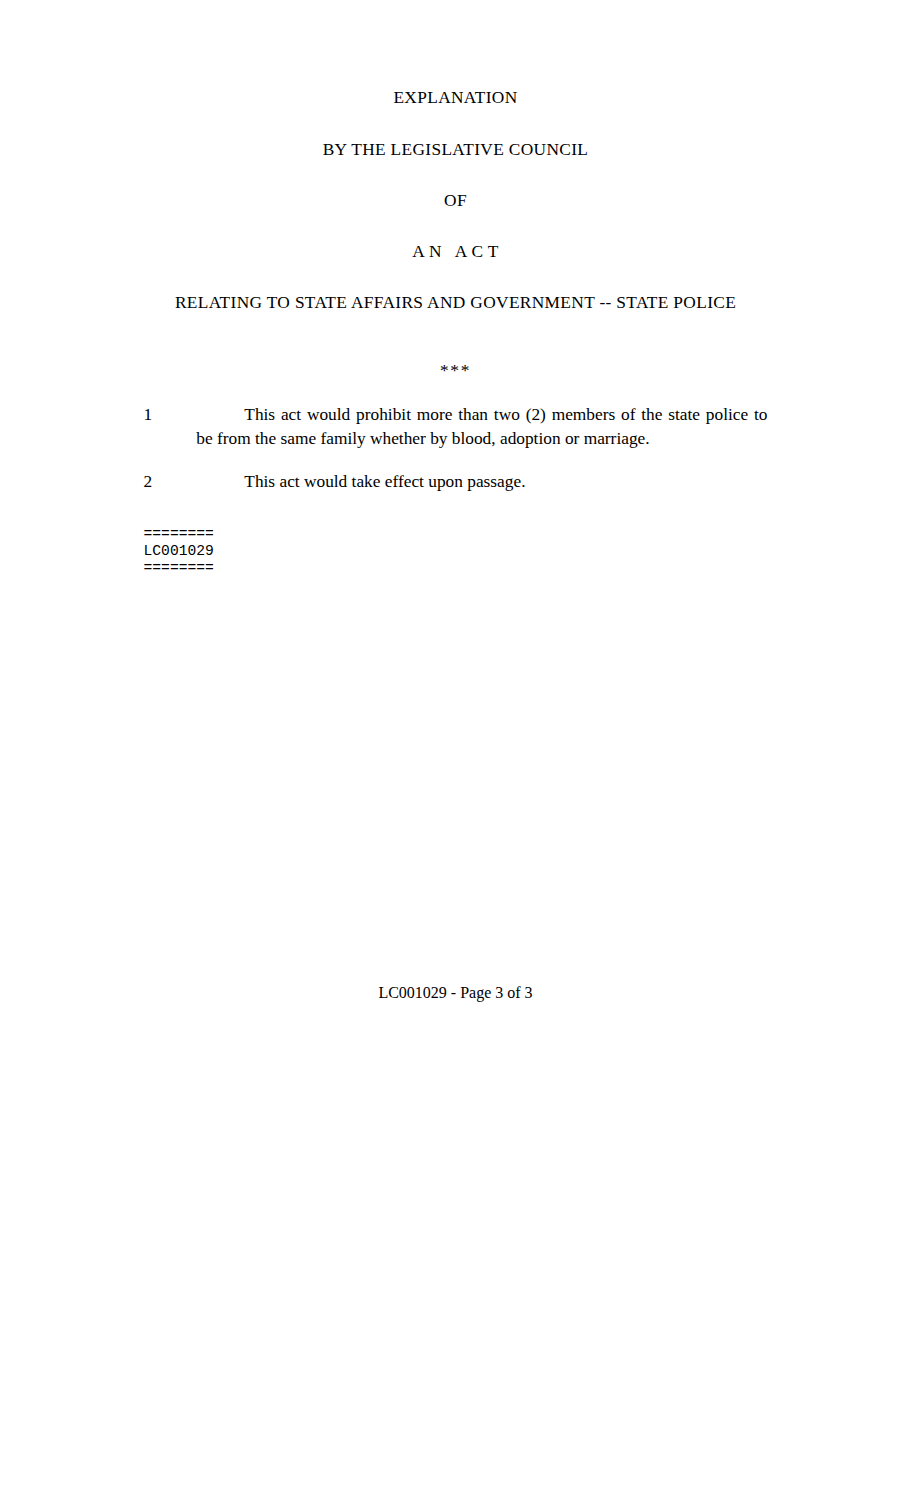EXPLANATION
BY THE LEGISLATIVE COUNCIL
OF
A N A C T
RELATING TO STATE AFFAIRS AND GOVERNMENT -- STATE POLICE
***
This act would prohibit more than two (2) members of the state police to be from the same family whether by blood, adoption or marriage.
This act would take effect upon passage.
========
LC001029
========
LC001029 - Page 3 of 3